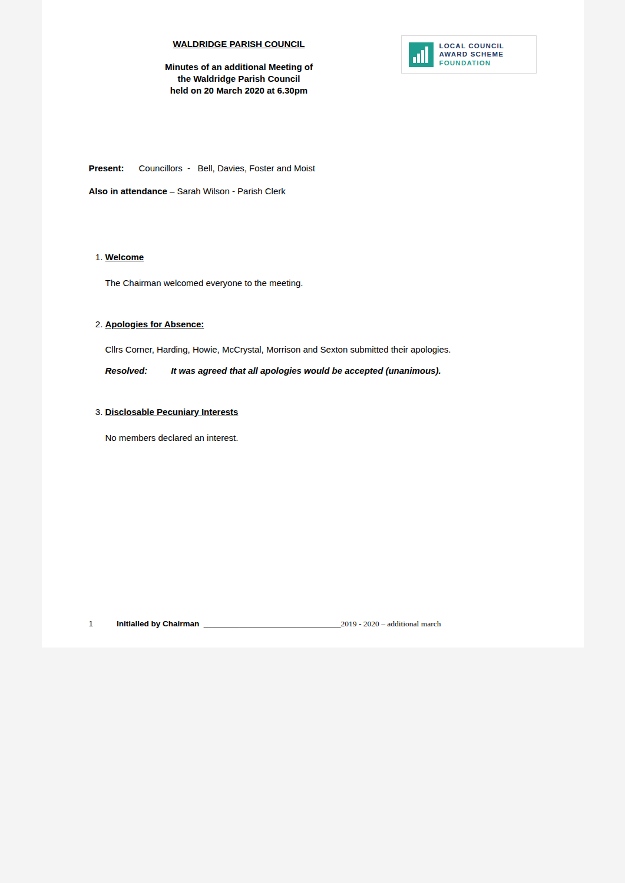WALDRIDGE PARISH COUNCIL
Minutes of an additional Meeting of
the Waldridge Parish Council
held on 20 March 2020 at 6.30pm
Local Council
Award Scheme
Foundation
Present: Councillors - Bell, Davies, Foster and Moist
Also in attendance – Sarah Wilson - Parish Clerk
Welcome
The Chairman welcomed everyone to the meeting.
Apologies for Absence:
Cllrs Corner, Harding, Howie, McCrystal, Morrison and Sexton submitted their apologies.
Resolved: It was agreed that all apologies would be accepted (unanimous).
Disclosable Pecuniary Interests
No members declared an interest.
1 Initialled by Chairman _______________________________2019 - 2020 – additional march